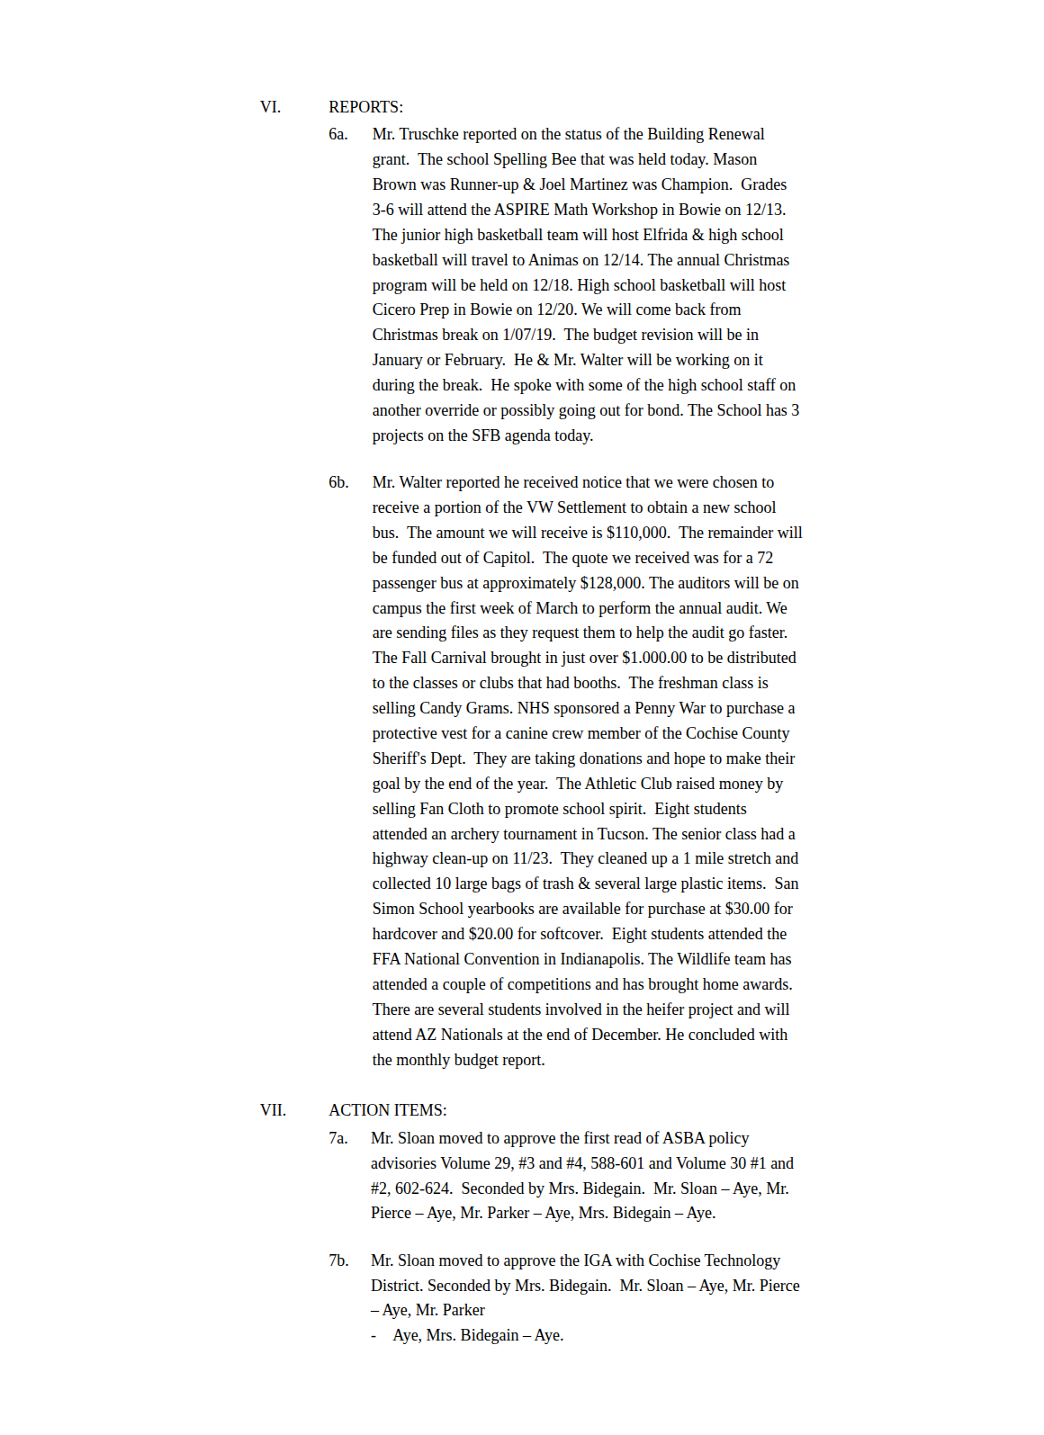VI.
REPORTS:
6a.
Mr. Truschke reported on the status of the Building Renewal grant. The school Spelling Bee that was held today. Mason Brown was Runner-up & Joel Martinez was Champion. Grades 3-6 will attend the ASPIRE Math Workshop in Bowie on 12/13. The junior high basketball team will host Elfrida & high school basketball will travel to Animas on 12/14. The annual Christmas program will be held on 12/18. High school basketball will host Cicero Prep in Bowie on 12/20. We will come back from Christmas break on 1/07/19. The budget revision will be in January or February. He & Mr. Walter will be working on it during the break. He spoke with some of the high school staff on another override or possibly going out for bond. The School has 3 projects on the SFB agenda today.
6b.
Mr. Walter reported he received notice that we were chosen to receive a portion of the VW Settlement to obtain a new school bus. The amount we will receive is $110,000. The remainder will be funded out of Capitol. The quote we received was for a 72 passenger bus at approximately $128,000. The auditors will be on campus the first week of March to perform the annual audit. We are sending files as they request them to help the audit go faster. The Fall Carnival brought in just over $1.000.00 to be distributed to the classes or clubs that had booths. The freshman class is selling Candy Grams. NHS sponsored a Penny War to purchase a protective vest for a canine crew member of the Cochise County Sheriff's Dept. They are taking donations and hope to make their goal by the end of the year. The Athletic Club raised money by selling Fan Cloth to promote school spirit. Eight students attended an archery tournament in Tucson. The senior class had a highway clean-up on 11/23. They cleaned up a 1 mile stretch and collected 10 large bags of trash & several large plastic items. San Simon School yearbooks are available for purchase at $30.00 for hardcover and $20.00 for softcover. Eight students attended the FFA National Convention in Indianapolis. The Wildlife team has attended a couple of competitions and has brought home awards. There are several students involved in the heifer project and will attend AZ Nationals at the end of December. He concluded with the monthly budget report.
VII.
ACTION ITEMS:
7a.
Mr. Sloan moved to approve the first read of ASBA policy advisories Volume 29, #3 and #4, 588-601 and Volume 30 #1 and #2, 602-624. Seconded by Mrs. Bidegain. Mr. Sloan – Aye, Mr. Pierce – Aye, Mr. Parker – Aye, Mrs. Bidegain – Aye.
7b.
Mr. Sloan moved to approve the IGA with Cochise Technology District. Seconded by Mrs. Bidegain. Mr. Sloan – Aye, Mr. Pierce – Aye, Mr. Parker - Aye, Mrs. Bidegain – Aye.